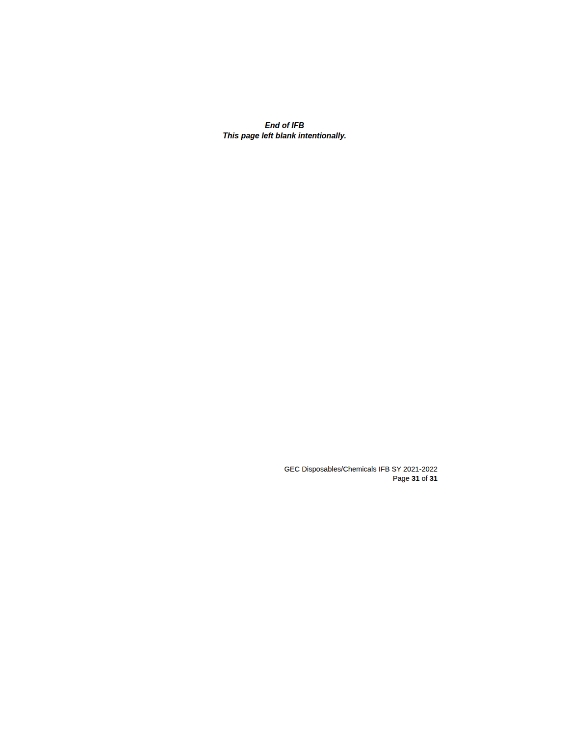End of IFB
This page left blank intentionally.
GEC Disposables/Chemicals IFB SY 2021-2022 Page 31 of 31